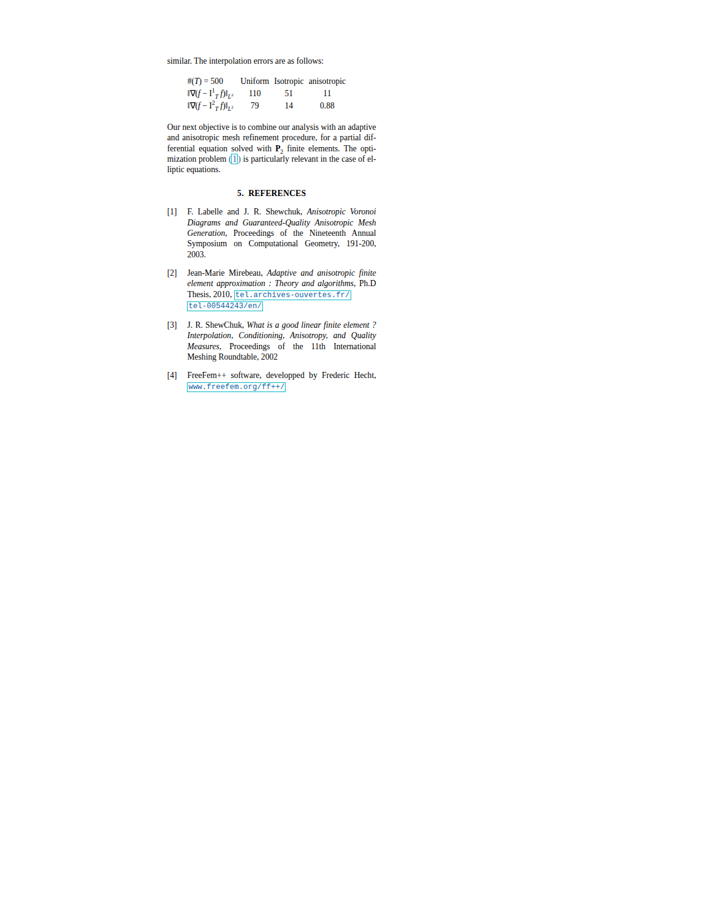similar. The interpolation errors are as follows:
| #( T ) = 500 | Uniform | Isotropic | anisotropic |
| ‖ ∇ ( f − I 1 T f )‖ L 2 | 110 | 51 | 11 |
| ‖ ∇ ( f − I 2 T f )‖ L 2 | 79 | 14 | 0.88 |
Our next objective is to combine our analysis with an adaptive and anisotropic mesh refinement procedure, for a partial differential equation solved with P2 finite elements. The optimization problem (1) is particularly relevant in the case of elliptic equations.
5. REFERENCES
[1] F. Labelle and J. R. Shewchuk, Anisotropic Voronoi Diagrams and Guaranteed-Quality Anisotropic Mesh Generation, Proceedings of the Nineteenth Annual Symposium on Computational Geometry, 191-200, 2003.
[2] Jean-Marie Mirebeau, Adaptive and anisotropic finite element approximation : Theory and algorithms, Ph.D Thesis, 2010, tel.archives-ouvertes.fr/
tel-00544243/en/
[3] J. R. ShewChuk, What is a good linear finite element ? Interpolation, Conditioning, Anisotropy, and Quality Measures, Proceedings of the 11th International Meshing Roundtable, 2002
[4] FreeFem++ software, developped by Frederic Hecht, www.freefem.org/ff++/